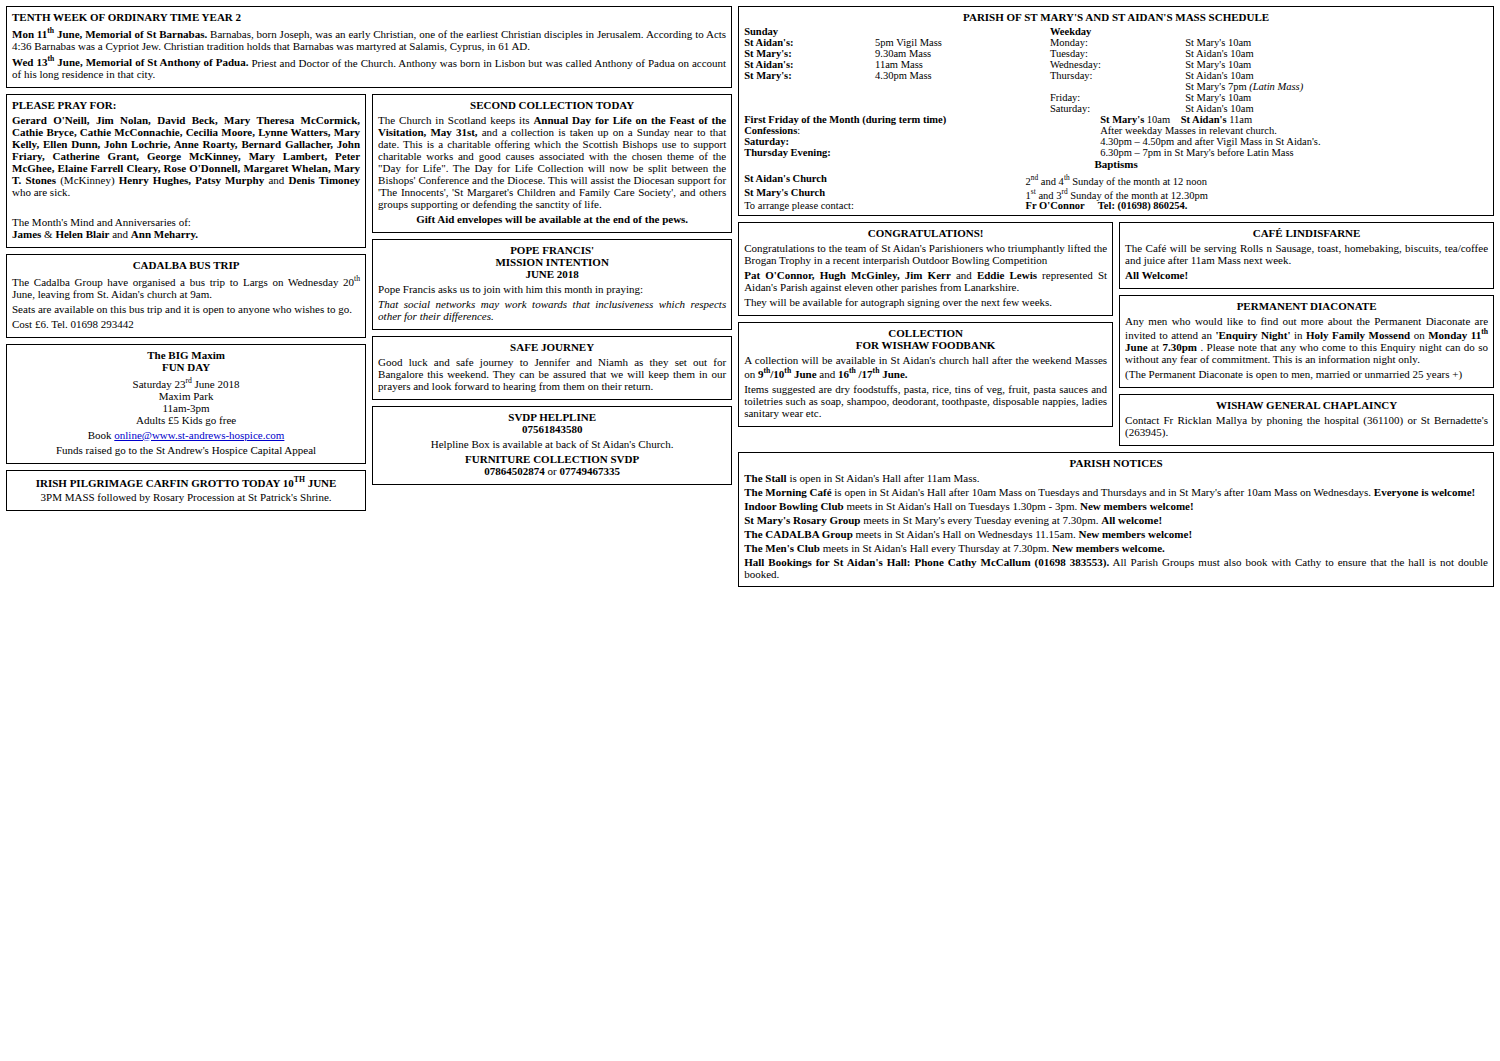TENTH WEEK OF ORDINARY TIME YEAR 2
Mon 11th June, Memorial of St Barnabas. Barnabas, born Joseph, was an early Christian, one of the earliest Christian disciples in Jerusalem. According to Acts 4:36 Barnabas was a Cypriot Jew. Christian tradition holds that Barnabas was martyred at Salamis, Cyprus, in 61 AD.
Wed 13th June, Memorial of St Anthony of Padua. Priest and Doctor of the Church. Anthony was born in Lisbon but was called Anthony of Padua on account of his long residence in that city.
PLEASE PRAY FOR:
Gerard O'Neill, Jim Nolan, David Beck, Mary Theresa McCormick, Cathie Bryce, Cathie McConnachie, Cecilia Moore, Lynne Watters, Mary Kelly, Ellen Dunn, John Lochrie, Anne Roarty, Bernard Gallacher, John Friary, Catherine Grant, George McKinney, Mary Lambert, Peter McGhee, Elaine Farrell Cleary, Rose O'Donnell, Margaret Whelan, Mary T. Stones (McKinney) Henry Hughes, Patsy Murphy and Denis Timoney who are sick.
The Month's Mind and Anniversaries of:
James & Helen Blair and Ann Meharry.
CADALBA BUS TRIP
The Cadalba Group have organised a bus trip to Largs on Wednesday 20th June, leaving from St. Aidan's church at 9am.
Seats are available on this bus trip and it is open to anyone who wishes to go.
Cost £6. Tel. 01698 293442
The BIG Maxim
FUN DAY
Saturday 23rd June 2018
Maxim Park
11am-3pm
Adults £5 Kids go free
Book online@www.st-andrews-hospice.com
Funds raised go to the St Andrew's Hospice Capital Appeal
IRISH PILGRIMAGE CARFIN GROTTO TODAY 10th JUNE
3PM MASS followed by Rosary Procession at St Patrick's Shrine.
SECOND COLLECTION TODAY
The Church in Scotland keeps its Annual Day for Life on the Feast of the Visitation, May 31st, and a collection is taken up on a Sunday near to that date. This is a charitable offering which the Scottish Bishops use to support charitable works and good causes associated with the chosen theme of the "Day for Life". The Day for Life Collection will now be split between the Bishops' Conference and the Diocese. This will assist the Diocesan support for 'The Innocents', 'St Margaret's Children and Family Care Society', and others groups supporting or defending the sanctity of life.
Gift Aid envelopes will be available at the end of the pews.
POPE FRANCIS'
MISSION INTENTION
June 2018
Pope Francis asks us to join with him this month in praying:
That social networks may work towards that inclusiveness which respects other for their differences.
SAFE JOURNEY
Good luck and safe journey to Jennifer and Niamh as they set out for Bangalore this weekend. They can be assured that we will keep them in our prayers and look forward to hearing from them on their return.
SVDP HELPLINE
07561843580
Helpline Box is available at back of St Aidan's Church.
FURNITURE COLLECTION SVDP
07864502874 or 07749467335
PARISH OF ST MARY'S AND ST AIDAN'S MASS SCHEDULE
| Sunday | Weekday |
| St Aidan's: | 5pm Vigil Mass | Monday: | St Mary's 10am |
| St Mary's: | 9.30am Mass | Tuesday: | St Aidan's 10am |
| St Aidan's: | 11am Mass | Wednesday: | St Mary's 10am |
| St Mary's: | 4.30pm Mass | Thursday: | St Aidan's 10am |
| | | | St Mary's 7pm (Latin Mass) |
| | | Friday: | St Mary's 10am |
| | | Saturday: | St Aidan's 10am |
| First Friday of the Month (during term time) | St Mary's 10am St Aidan's 11am |
| Confessions : | After weekday Masses in relevant church. |
| Saturday: | 4.30pm – 4.50pm and after Vigil Mass in St Aidan's. |
| Thursday Evening: | 6.30pm – 7pm in St Mary's before Latin Mass |
Baptisms
| St Aidan's Church | 2 nd and 4 th Sunday of the month at 12 noon |
| St Mary's Church | 1 st and 3 rd Sunday of the month at 12.30pm |
| To arrange please contact: | Fr O'Connor Tel: (01698) 860254. |
CONGRATULATIONS!
Congratulations to the team of St Aidan's Parishioners who triumphantly lifted the Brogan Trophy in a recent interparish Outdoor Bowling Competition
Pat O'Connor, Hugh McGinley, Jim Kerr and Eddie Lewis represented St Aidan's Parish against eleven other parishes from Lanarkshire.
They will be available for autograph signing over the next few weeks.
COLLECTION
FOR WISHAW FOODBANK
A collection will be available in St Aidan's church hall after the weekend Masses on 9th/10th June and 16th /17th June.
Items suggested are dry foodstuffs, pasta, rice, tins of veg, fruit, pasta sauces and toiletries such as soap, shampoo, deodorant, toothpaste, disposable nappies, ladies sanitary wear etc.
CAFÉ LINDISFARNE
The Café will be serving Rolls n Sausage, toast, homebaking, biscuits, tea/coffee and juice after 11am Mass next week.
All Welcome!
PERMANENT DIACONATE
Any men who would like to find out more about the Permanent Diaconate are invited to attend an 'Enquiry Night' in Holy Family Mossend on Monday 11th June at 7.30pm . Please note that any who come to this Enquiry night can do so without any fear of commitment. This is an information night only.
(The Permanent Diaconate is open to men, married or unmarried 25 years +)
WISHAW GENERAL CHAPLAINCY
Contact Fr Ricklan Mallya by phoning the hospital (361100) or St Bernadette's (263945).
PARISH NOTICES
The Stall is open in St Aidan's Hall after 11am Mass.
The Morning Café is open in St Aidan's Hall after 10am Mass on Tuesdays and Thursdays and in St Mary's after 10am Mass on Wednesdays. Everyone is welcome!
Indoor Bowling Club meets in St Aidan's Hall on Tuesdays 1.30pm - 3pm. New members welcome!
St Mary's Rosary Group meets in St Mary's every Tuesday evening at 7.30pm. All welcome!
The CADALBA Group meets in St Aidan's Hall on Wednesdays 11.15am. New members welcome!
The Men's Club meets in St Aidan's Hall every Thursday at 7.30pm. New members welcome.
Hall Bookings for St Aidan's Hall: Phone Cathy McCallum (01698 383553). All Parish Groups must also book with Cathy to ensure that the hall is not double booked.